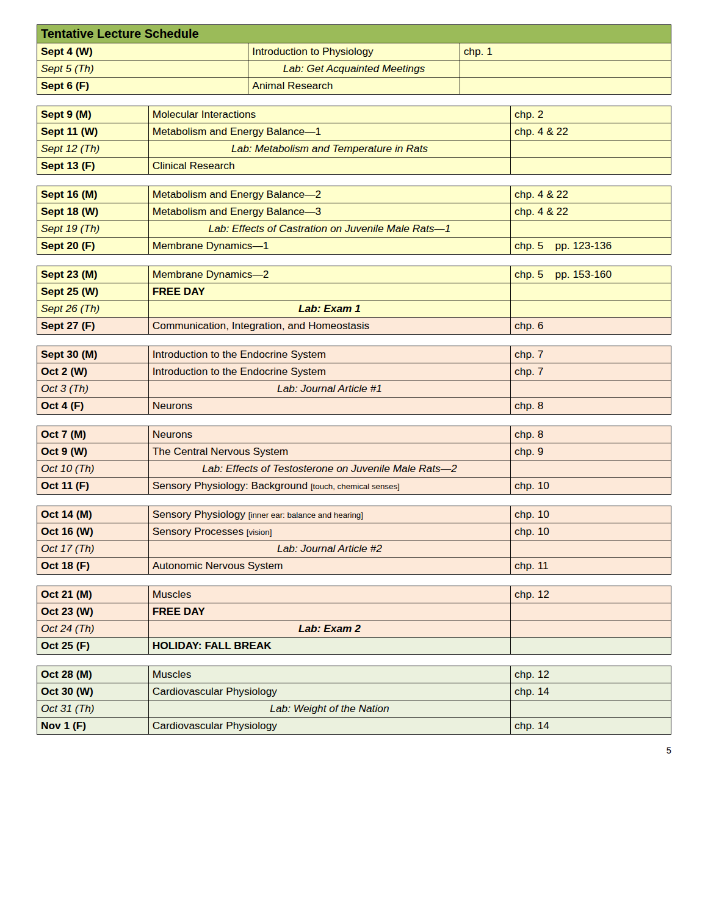| Tentative Lecture Schedule |
| Sept 4 (W) | Introduction to Physiology | chp. 1 |
| Sept 5 (Th) | Lab: Get Acquainted Meetings | |
| Sept 6 (F) | Animal Research | |
| Sept 9 (M) | Molecular Interactions | chp. 2 |
| Sept 11 (W) | Metabolism and Energy Balance—1 | chp. 4 & 22 |
| Sept 12 (Th) | Lab: Metabolism and Temperature in Rats | |
| Sept 13 (F) | Clinical Research | |
| Sept 16 (M) | Metabolism and Energy Balance—2 | chp. 4 & 22 |
| Sept 18 (W) | Metabolism and Energy Balance—3 | chp. 4 & 22 |
| Sept 19 (Th) | Lab: Effects of Castration on Juvenile Male Rats—1 | |
| Sept 20 (F) | Membrane Dynamics—1 | chp. 5 pp. 123-136 |
| Sept 23 (M) | Membrane Dynamics—2 | chp. 5 pp. 153-160 |
| Sept 25 (W) | FREE DAY | |
| Sept 26 (Th) | Lab: Exam 1 | |
| Sept 27 (F) | Communication, Integration, and Homeostasis | chp. 6 |
| Sept 30 (M) | Introduction to the Endocrine System | chp. 7 |
| Oct 2 (W) | Introduction to the Endocrine System | chp. 7 |
| Oct 3 (Th) | Lab: Journal Article #1 | |
| Oct 4 (F) | Neurons | chp. 8 |
| Oct 7 (M) | Neurons | chp. 8 |
| Oct 9 (W) | The Central Nervous System | chp. 9 |
| Oct 10 (Th) | Lab: Effects of Testosterone on Juvenile Male Rats—2 | |
| Oct 11 (F) | Sensory Physiology: Background [touch, chemical senses] | chp. 10 |
| Oct 14 (M) | Sensory Physiology [inner ear: balance and hearing] | chp. 10 |
| Oct 16 (W) | Sensory Processes [vision] | chp. 10 |
| Oct 17 (Th) | Lab: Journal Article #2 | |
| Oct 18 (F) | Autonomic Nervous System | chp. 11 |
| Oct 21 (M) | Muscles | chp. 12 |
| Oct 23 (W) | FREE DAY | |
| Oct 24 (Th) | Lab: Exam 2 | |
| Oct 25 (F) | HOLIDAY: FALL BREAK | |
| Oct 28 (M) | Muscles | chp. 12 |
| Oct 30 (W) | Cardiovascular Physiology | chp. 14 |
| Oct 31 (Th) | Lab: Weight of the Nation | |
| Nov 1 (F) | Cardiovascular Physiology | chp. 14 |
5